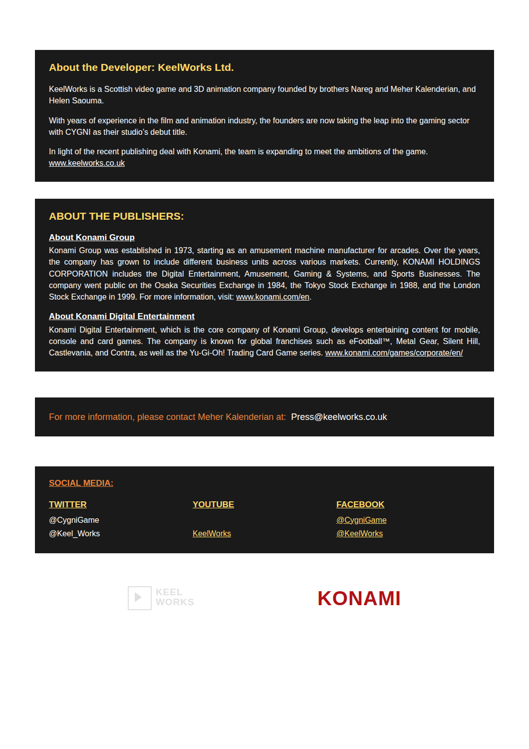About the Developer: KeelWorks Ltd.
KeelWorks is a Scottish video game and 3D animation company founded by brothers Nareg and Meher Kalenderian, and Helen Saouma.
With years of experience in the film and animation industry, the founders are now taking the leap into the gaming sector with CYGNI as their studio’s debut title.
In light of the recent publishing deal with Konami, the team is expanding to meet the ambitions of the game. www.keelworks.co.uk
ABOUT THE PUBLISHERS:
About Konami Group
Konami Group was established in 1973, starting as an amusement machine manufacturer for arcades. Over the years, the company has grown to include different business units across various markets. Currently, KONAMI HOLDINGS CORPORATION includes the Digital Entertainment, Amusement, Gaming & Systems, and Sports Businesses. The company went public on the Osaka Securities Exchange in 1984, the Tokyo Stock Exchange in 1988, and the London Stock Exchange in 1999. For more information, visit: www.konami.com/en.
About Konami Digital Entertainment
Konami Digital Entertainment, which is the core company of Konami Group, develops entertaining content for mobile, console and card games. The company is known for global franchises such as eFootball™, Metal Gear, Silent Hill, Castlevania, and Contra, as well as the Yu-Gi-Oh! Trading Card Game series. www.konami.com/games/corporate/en/
For more information, please contact Meher Kalenderian at: Press@keelworks.co.uk
SOCIAL MEDIA:
| TWITTER | YOUTUBE | FACEBOOK |
| --- | --- | --- |
| @CygniGame | | @CygniGame |
| @Keel_Works | KeelWorks | @KeelWorks |
KEEL
WORKS
KONAMI